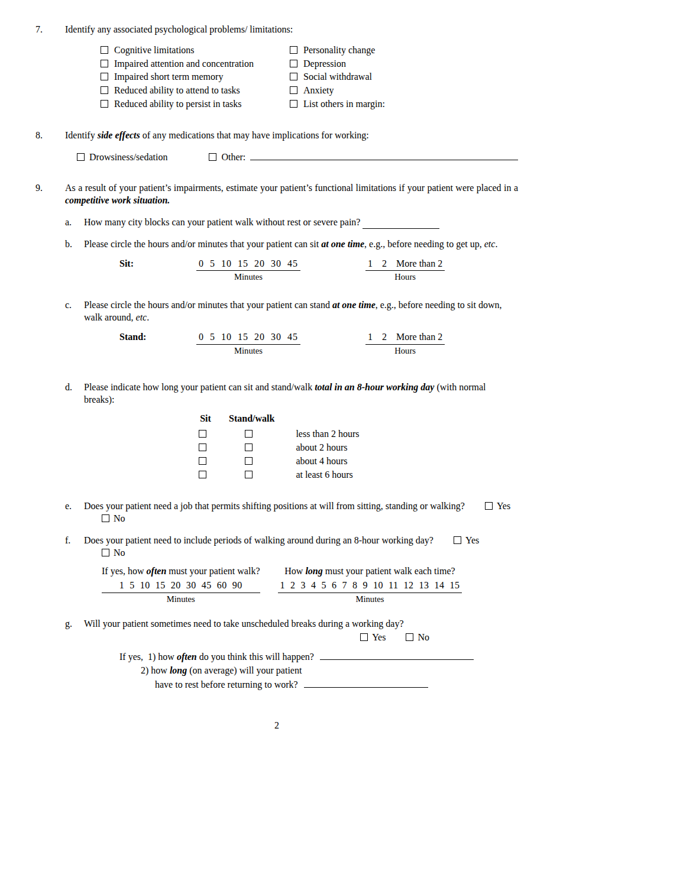7.
Identify any associated psychological problems/ limitations:
Cognitive limitations
Personality change
Impaired attention and concentration
Depression
Impaired short term memory
Social withdrawal
Reduced ability to attend to tasks
Anxiety
Reduced ability to persist in tasks
List others in margin:
8.
Identify side effects of any medications that may have implications for working:
Drowsiness/sedation Other:
9.
As a result of your patient’s impairments, estimate your patient’s functional limitations if your patient were placed in a competitive work situation.
a.
How many city blocks can your patient walk without rest or severe pain?
b.
Please circle the hours and/or minutes that your patient can sit at one time, e.g., before needing to get up, etc.
Sit:
0 5 10 15 20 30 45
Minutes
1 2 More than 2
Hours
c.
Please circle the hours and/or minutes that your patient can stand at one time, e.g., before needing to sit down, walk around, etc.
Stand:
0 5 10 15 20 30 45
Minutes
1 2 More than 2
Hours
d.
Please indicate how long your patient can sit and stand/walk total in an 8-hour working day (with normal breaks):
| Sit | Stand/walk | |
| --- | --- | --- |
| | | less than 2 hours |
| | | about 2 hours |
| | | about 4 hours |
| | | at least 6 hours |
e.
Does your patient need a job that permits shifting positions at will from sitting, standing or walking? Yes No
f.
Does your patient need to include periods of walking around during an 8-hour working day? Yes No
If yes, how often must your patient walk?
1 5 10 15 20 30 45 60 90
Minutes
How long must your patient walk each time?
1 2 3 4 5 6 7 8 9 10 11 12 13 14 15
Minutes
g.
Will your patient sometimes need to take unscheduled breaks during a working day?
Yes No
If yes, 1) how often do you think this will happen?
2) how long (on average) will your patient
have to rest before returning to work?
2